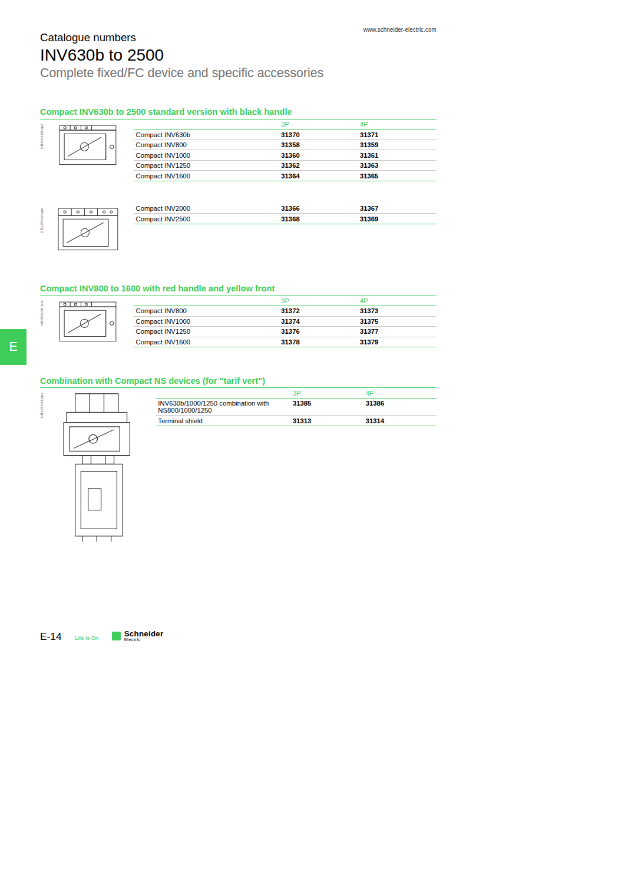www.schneider-electric.com
Catalogue numbers
INV630b to 2500 Complete fixed/FC device and specific accessories
Compact INV630b to 2500 standard version with black handle
DB404190.eps
| | 3P | 4P |
| --- | --- | --- |
| Compact INV630b | 31370 | 31371 |
| Compact INV800 | 31358 | 31359 |
| Compact INV1000 | 31360 | 31361 |
| Compact INV1250 | 31362 | 31363 |
| Compact INV1600 | 31364 | 31365 |
DB125632.eps
| Compact INV2000 | 31366 | 31367 |
| Compact INV2500 | 31368 | 31369 |
Compact INV800 to 1600 with red handle and yellow front
DB404190.eps
| | 3P | 4P |
| --- | --- | --- |
| Compact INV800 | 31372 | 31373 |
| Compact INV1000 | 31374 | 31375 |
| Compact INV1250 | 31376 | 31377 |
| Compact INV1600 | 31378 | 31379 |
Combination with Compact NS devices (for "tarif vert")
DB125633.eps
| | 3P | 4P |
| --- | --- | --- |
| INV630b/1000/1250 combination with NS800/1000/1250 | 31385 | 31386 |
| Terminal shield | 31313 | 31314 |
E
E-14
Life Is On
SchneiderElectric